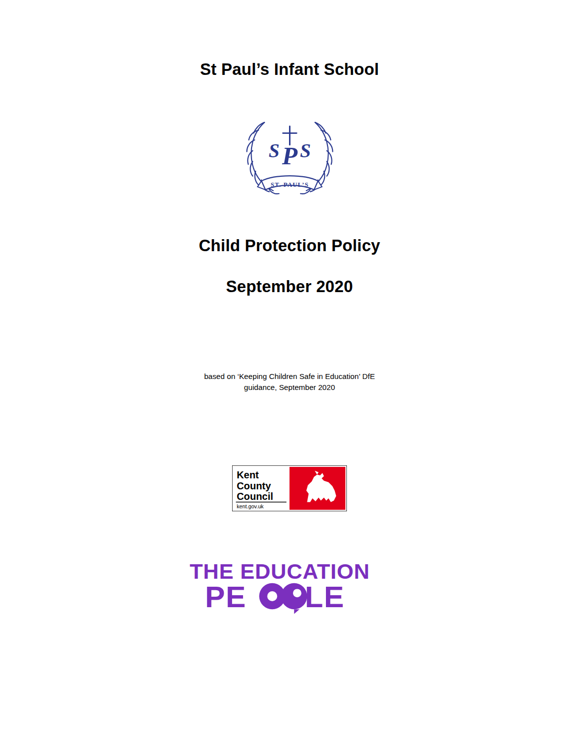St Paul’s Infant School
S P S ST. PAUL’S
Child Protection Policy
September 2020
based on ‘Keeping Children Safe in Education’ DfE
guidance, September 2020
Kent County Council kent.gov.uk THE EDUCATION PE LE